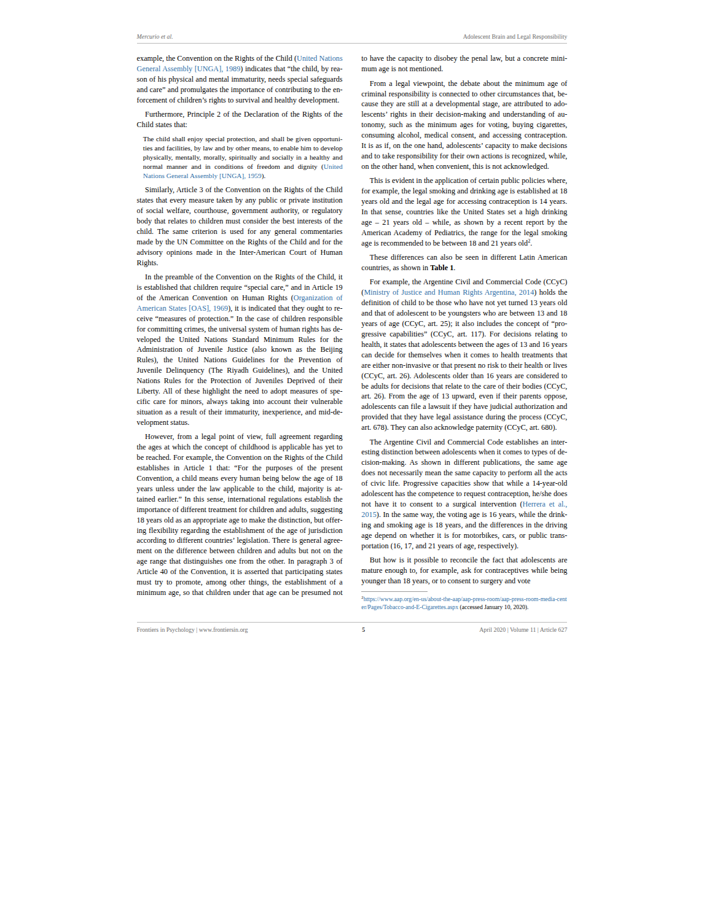Mercurio et al. Adolescent Brain and Legal Responsibility
example, the Convention on the Rights of the Child (United Nations General Assembly [UNGA], 1989) indicates that “the child, by reason of his physical and mental immaturity, needs special safeguards and care” and promulgates the importance of contributing to the enforcement of children’s rights to survival and healthy development.
Furthermore, Principle 2 of the Declaration of the Rights of the Child states that:
The child shall enjoy special protection, and shall be given opportunities and facilities, by law and by other means, to enable him to develop physically, mentally, morally, spiritually and socially in a healthy and normal manner and in conditions of freedom and dignity (United Nations General Assembly [UNGA], 1959).
Similarly, Article 3 of the Convention on the Rights of the Child states that every measure taken by any public or private institution of social welfare, courthouse, government authority, or regulatory body that relates to children must consider the best interests of the child. The same criterion is used for any general commentaries made by the UN Committee on the Rights of the Child and for the advisory opinions made in the Inter-American Court of Human Rights.
In the preamble of the Convention on the Rights of the Child, it is established that children require “special care,” and in Article 19 of the American Convention on Human Rights (Organization of American States [OAS], 1969), it is indicated that they ought to receive “measures of protection.” In the case of children responsible for committing crimes, the universal system of human rights has developed the United Nations Standard Minimum Rules for the Administration of Juvenile Justice (also known as the Beijing Rules), the United Nations Guidelines for the Prevention of Juvenile Delinquency (The Riyadh Guidelines), and the United Nations Rules for the Protection of Juveniles Deprived of their Liberty. All of these highlight the need to adopt measures of specific care for minors, always taking into account their vulnerable situation as a result of their immaturity, inexperience, and mid-development status.
However, from a legal point of view, full agreement regarding the ages at which the concept of childhood is applicable has yet to be reached. For example, the Convention on the Rights of the Child establishes in Article 1 that: “For the purposes of the present Convention, a child means every human being below the age of 18 years unless under the law applicable to the child, majority is attained earlier.” In this sense, international regulations establish the importance of different treatment for children and adults, suggesting 18 years old as an appropriate age to make the distinction, but offering flexibility regarding the establishment of the age of jurisdiction according to different countries’ legislation. There is general agreement on the difference between children and adults but not on the age range that distinguishes one from the other. In paragraph 3 of Article 40 of the Convention, it is asserted that participating states must try to promote, among other things, the establishment of a minimum age, so that children under that age can be presumed not to have the capacity to disobey the penal law, but a concrete minimum age is not mentioned.
From a legal viewpoint, the debate about the minimum age of criminal responsibility is connected to other circumstances that, because they are still at a developmental stage, are attributed to adolescents’ rights in their decision-making and understanding of autonomy, such as the minimum ages for voting, buying cigarettes, consuming alcohol, medical consent, and accessing contraception. It is as if, on the one hand, adolescents’ capacity to make decisions and to take responsibility for their own actions is recognized, while, on the other hand, when convenient, this is not acknowledged.
This is evident in the application of certain public policies where, for example, the legal smoking and drinking age is established at 18 years old and the legal age for accessing contraception is 14 years. In that sense, countries like the United States set a high drinking age – 21 years old – while, as shown by a recent report by the American Academy of Pediatrics, the range for the legal smoking age is recommended to be between 18 and 21 years old2.
These differences can also be seen in different Latin American countries, as shown in Table 1.
For example, the Argentine Civil and Commercial Code (CCyC) (Ministry of Justice and Human Rights Argentina, 2014) holds the definition of child to be those who have not yet turned 13 years old and that of adolescent to be youngsters who are between 13 and 18 years of age (CCyC, art. 25); it also includes the concept of “progressive capabilities” (CCyC, art. 117). For decisions relating to health, it states that adolescents between the ages of 13 and 16 years can decide for themselves when it comes to health treatments that are either non-invasive or that present no risk to their health or lives (CCyC, art. 26). Adolescents older than 16 years are considered to be adults for decisions that relate to the care of their bodies (CCyC, art. 26). From the age of 13 upward, even if their parents oppose, adolescents can file a lawsuit if they have judicial authorization and provided that they have legal assistance during the process (CCyC, art. 678). They can also acknowledge paternity (CCyC, art. 680).
The Argentine Civil and Commercial Code establishes an interesting distinction between adolescents when it comes to types of decision-making. As shown in different publications, the same age does not necessarily mean the same capacity to perform all the acts of civic life. Progressive capacities show that while a 14-year-old adolescent has the competence to request contraception, he/she does not have it to consent to a surgical intervention (Herrera et al., 2015). In the same way, the voting age is 16 years, while the drinking and smoking age is 18 years, and the differences in the driving age depend on whether it is for motorbikes, cars, or public transportation (16, 17, and 21 years of age, respectively).
But how is it possible to reconcile the fact that adolescents are mature enough to, for example, ask for contraceptives while being younger than 18 years, or to consent to surgery and vote
2https://www.aap.org/en-us/about-the-aap/aap-press-room/aap-press-room-media-center/Pages/Tobacco-and-E-Cigarettes.aspx (accessed January 10, 2020).
Frontiers in Psychology | www.frontiersin.org 5 April 2020 | Volume 11 | Article 627